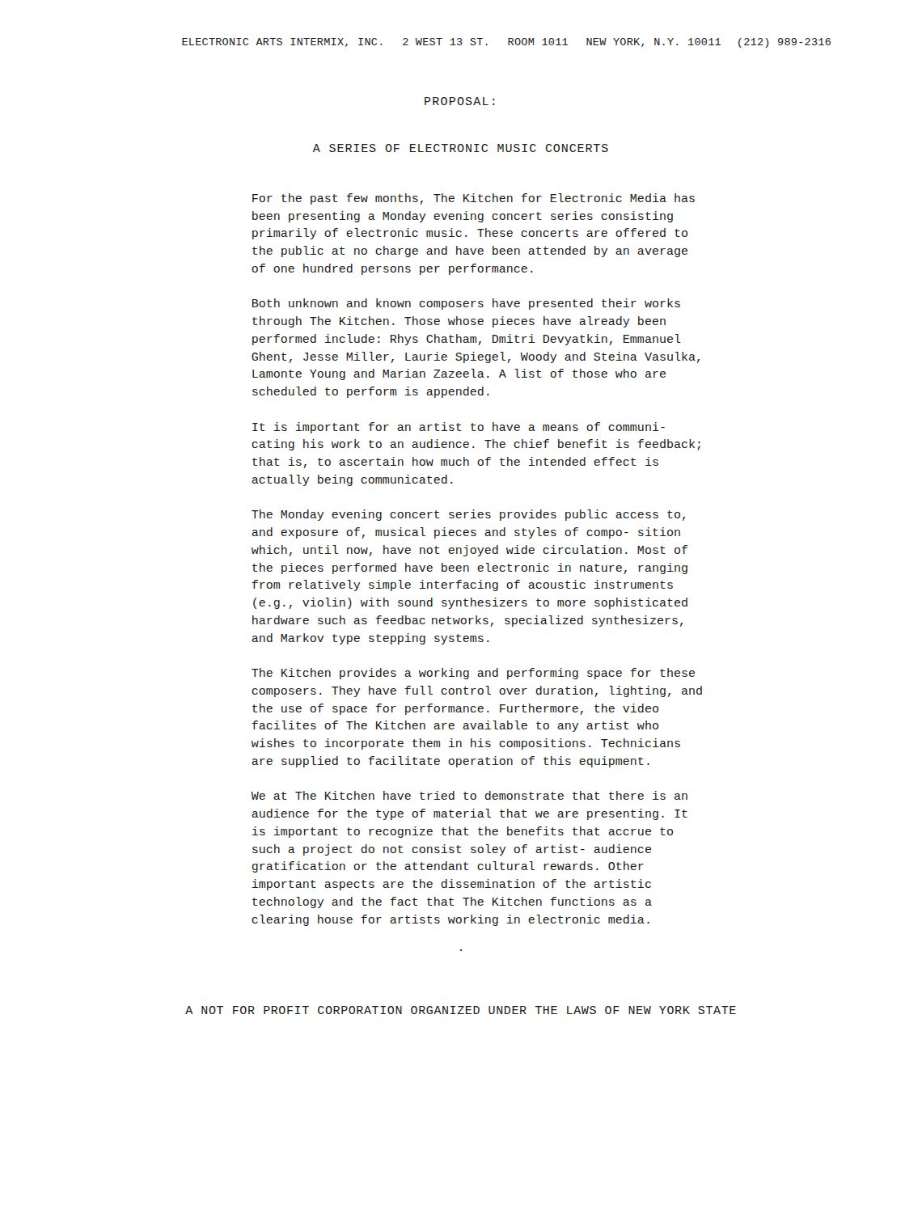ELECTRONIC ARTS INTERMIX, INC. 2 WEST 13 ST. ROOM 1011 NEW YORK, N.Y. 10011(212) 989-2316
PROPOSAL:
A SERIES OF ELECTRONIC MUSIC CONCERTS
For the past few months, The Kitchen for Electronic Media has been presenting a Monday evening concert series consisting primarily of electronic music. These concerts are offered to the public at no charge and have been attended by an average of one hundred persons per performance.
Both unknown and known composers have presented their works through The Kitchen. Those whose pieces have already been performed include: Rhys Chatham, Dmitri Devyatkin, Emmanuel Ghent, Jesse Miller, Laurie Spiegel, Woody and Steina Vasulka, Lamonte Young and Marian Zazeela. A list of those who are scheduled to perform is appended.
It is important for an artist to have a means of communi- cating his work to an audience. The chief benefit is feedback; that is, to ascertain how much of the intended effect is actually being communicated.
The Monday evening concert series provides public access to, and exposure of, musical pieces and styles of compo- sition which, until now, have not enjoyed wide circulation. Most of the pieces performed have been electronic in nature, ranging from relatively simple interfacing of acoustic instruments (e.g., violin) with sound synthesizers to more sophisticated hardware such as feedbac  networks, specialized synthesizers, and Markov type stepping systems.
The Kitchen provides a working and performing space for these composers. They have full control over duration, lighting, and the use of space for performance. Furthermore, the video facilites of The Kitchen are available to any artist who wishes to incorporate them in his compositions. Technicians are supplied to facilitate operation of this equipment.
We at The Kitchen have tried to demonstrate that there is an audience for the type of material that we are presenting. It is important to recognize that the benefits that accrue to such a project do not consist soley of artist- audience gratification or the attendant cultural rewards. Other important aspects are the dissemination of the artistic technology and the fact that The Kitchen functions as a clearing house for artists working in electronic media.
.
A NOT FOR PROFIT CORPORATION ORGANIZED UNDER THE LAWS OF NEW YORK STATE